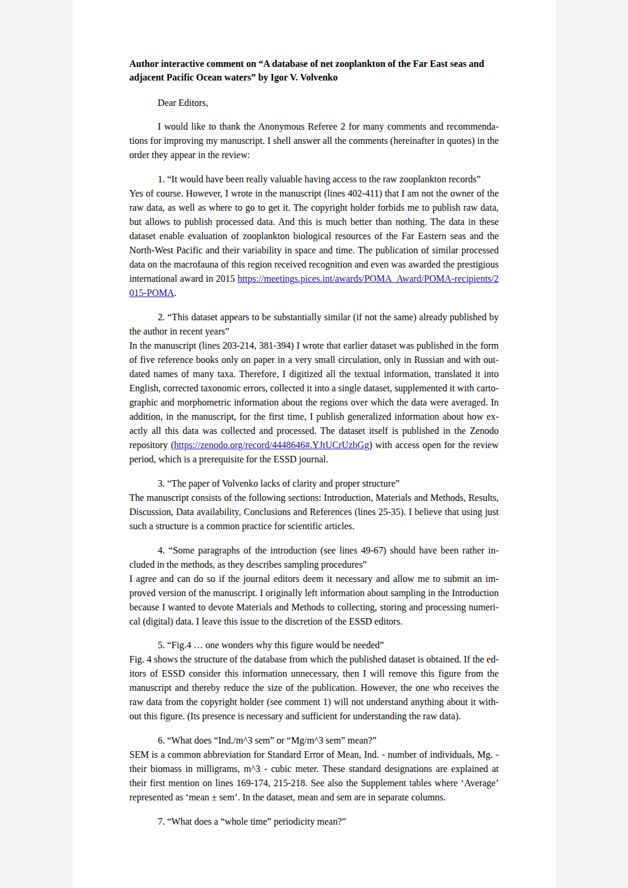Author interactive comment on “A database of net zooplankton of the Far East seas and adjacent Pacific Ocean waters” by Igor V. Volvenko
Dear Editors,
I would like to thank the Anonymous Referee 2 for many comments and recommendations for improving my manuscript. I shell answer all the comments (hereinafter in quotes) in the order they appear in the review:
1. “It would have been really valuable having access to the raw zooplankton records”
Yes of course. However, I wrote in the manuscript (lines 402-411) that I am not the owner of the raw data, as well as where to go to get it. The copyright holder forbids me to publish raw data, but allows to publish processed data. And this is much better than nothing. The data in these dataset enable evaluation of zooplankton biological resources of the Far Eastern seas and the North-West Pacific and their variability in space and time. The publication of similar processed data on the macrofauna of this region received recognition and even was awarded the prestigious international award in 2015 https://meetings.pices.int/awards/POMA_Award/POMA-recipients/2015-POMA.
2. “This dataset appears to be substantially similar (if not the same) already published by the author in recent years”
In the manuscript (lines 203-214, 381-394) I wrote that earlier dataset was published in the form of five reference books only on paper in a very small circulation, only in Russian and with outdated names of many taxa. Therefore, I digitized all the textual information, translated it into English, corrected taxonomic errors, collected it into a single dataset, supplemented it with cartographic and morphometric information about the regions over which the data were averaged. In addition, in the manuscript, for the first time, I publish generalized information about how exactly all this data was collected and processed. The dataset itself is published in the Zenodo repository (https://zenodo.org/record/4448646#.YJtUCrUzbGg) with access open for the review period, which is a prerequisite for the ESSD journal.
3. “The paper of Volvenko lacks of clarity and proper structure”
The manuscript consists of the following sections: Introduction, Materials and Methods, Results, Discussion, Data availability, Conclusions and References (lines 25-35). I believe that using just such a structure is a common practice for scientific articles.
4. “Some paragraphs of the introduction (see lines 49-67) should have been rather included in the methods, as they describes sampling procedures”
I agree and can do so if the journal editors deem it necessary and allow me to submit an improved version of the manuscript. I originally left information about sampling in the Introduction because I wanted to devote Materials and Methods to collecting, storing and processing numerical (digital) data. I leave this issue to the discretion of the ESSD editors.
5. “Fig.4 … one wonders why this figure would be needed”
Fig. 4 shows the structure of the database from which the published dataset is obtained. If the editors of ESSD consider this information unnecessary, then I will remove this figure from the manuscript and thereby reduce the size of the publication. However, the one who receives the raw data from the copyright holder (see comment 1) will not understand anything about it without this figure. (Its presence is necessary and sufficient for understanding the raw data).
6. “What does “Ind./m^3 sem” or “Mg/m^3 sem” mean?”
SEM is a common abbreviation for Standard Error of Mean, Ind. - number of individuals, Mg. - their biomass in milligrams, m^3 - cubic meter. These standard designations are explained at their first mention on lines 169-174, 215-218. See also the Supplement tables where ‘Average’ represented as ‘mean ± sem’. In the dataset, mean and sem are in separate columns.
7. “What does a “whole time” periodicity mean?”